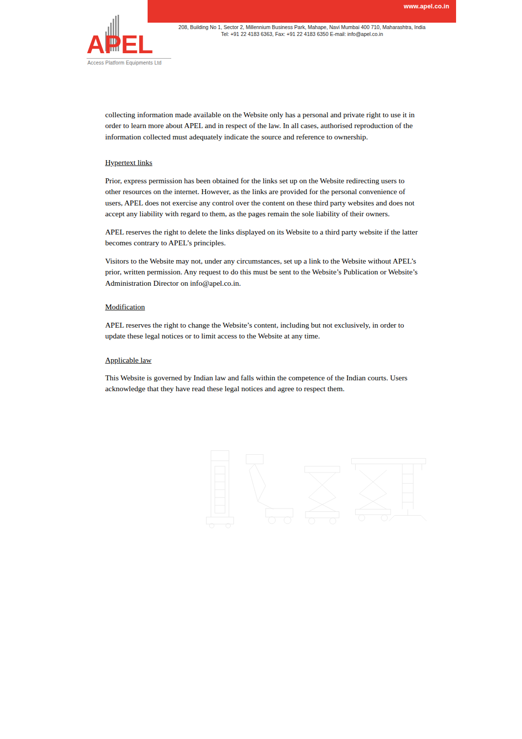www.apel.co.in
208, Building No 1, Sector 2, Millennium Business Park, Mahape, Navi Mumbai 400 710, Maharashtra, India Tel: +91 22 4183 6363, Fax: +91 22 4183 6350 E-mail: info@apel.co.in
APEL
Access Platform Equipments Ltd
collecting information made available on the Website only has a personal and private right to use it in order to learn more about APEL and in respect of the law. In all cases, authorised reproduction of the information collected must adequately indicate the source and reference to ownership.
Hypertext links
Prior, express permission has been obtained for the links set up on the Website redirecting users to other resources on the internet. However, as the links are provided for the personal convenience of users, APEL does not exercise any control over the content on these third party websites and does not accept any liability with regard to them, as the pages remain the sole liability of their owners.
APEL reserves the right to delete the links displayed on its Website to a third party website if the latter becomes contrary to APEL’s principles.
Visitors to the Website may not, under any circumstances, set up a link to the Website without APEL’s prior, written permission. Any request to do this must be sent to the Website’s Publication or Website’s Administration Director on info@apel.co.in.
Modification
APEL reserves the right to change the Website’s content, including but not exclusively, in order to update these legal notices or to limit access to the Website at any time.
Applicable law
This Website is governed by Indian law and falls within the competence of the Indian courts. Users acknowledge that they have read these legal notices and agree to respect them.